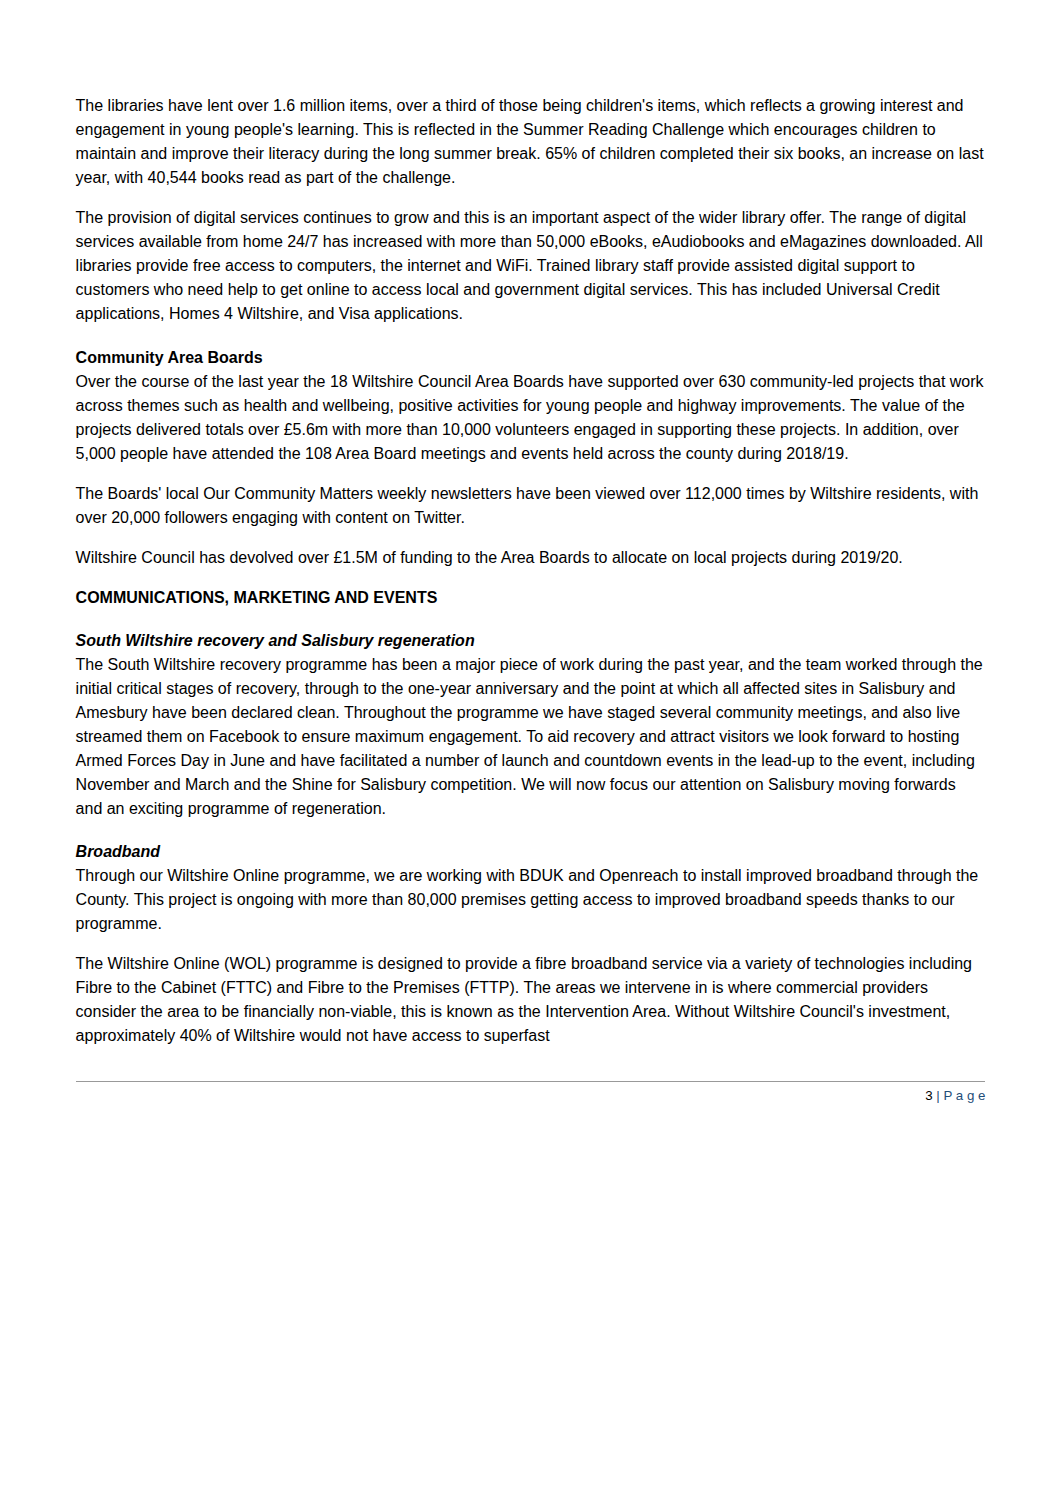The libraries have lent over 1.6 million items, over a third of those being children's items, which reflects a growing interest and engagement in young people's learning. This is reflected in the Summer Reading Challenge which encourages children to maintain and improve their literacy during the long summer break. 65% of children completed their six books, an increase on last year, with 40,544 books read as part of the challenge.
The provision of digital services continues to grow and this is an important aspect of the wider library offer. The range of digital services available from home 24/7 has increased with more than 50,000 eBooks, eAudiobooks and eMagazines downloaded. All libraries provide free access to computers, the internet and WiFi. Trained library staff provide assisted digital support to customers who need help to get online to access local and government digital services. This has included Universal Credit applications, Homes 4 Wiltshire, and Visa applications.
Community Area Boards
Over the course of the last year the 18 Wiltshire Council Area Boards have supported over 630 community-led projects that work across themes such as health and wellbeing, positive activities for young people and highway improvements. The value of the projects delivered totals over £5.6m with more than 10,000 volunteers engaged in supporting these projects. In addition, over 5,000 people have attended the 108 Area Board meetings and events held across the county during 2018/19.
The Boards' local Our Community Matters weekly newsletters have been viewed over 112,000 times by Wiltshire residents, with over 20,000 followers engaging with content on Twitter.
Wiltshire Council has devolved over £1.5M of funding to the Area Boards to allocate on local projects during 2019/20.
COMMUNICATIONS, MARKETING AND EVENTS
South Wiltshire recovery and Salisbury regeneration
The South Wiltshire recovery programme has been a major piece of work during the past year, and the team worked through the initial critical stages of recovery, through to the one-year anniversary and the point at which all affected sites in Salisbury and Amesbury have been declared clean. Throughout the programme we have staged several community meetings, and also live streamed them on Facebook to ensure maximum engagement. To aid recovery and attract visitors we look forward to hosting Armed Forces Day in June and have facilitated a number of launch and countdown events in the lead-up to the event, including November and March and the Shine for Salisbury competition. We will now focus our attention on Salisbury moving forwards and an exciting programme of regeneration.
Broadband
Through our Wiltshire Online programme, we are working with BDUK and Openreach to install improved broadband through the County. This project is ongoing with more than 80,000 premises getting access to improved broadband speeds thanks to our programme.
The Wiltshire Online (WOL) programme is designed to provide a fibre broadband service via a variety of technologies including Fibre to the Cabinet (FTTC) and Fibre to the Premises (FTTP). The areas we intervene in is where commercial providers consider the area to be financially non-viable, this is known as the Intervention Area. Without Wiltshire Council's investment, approximately 40% of Wiltshire would not have access to superfast
3 | P a g e